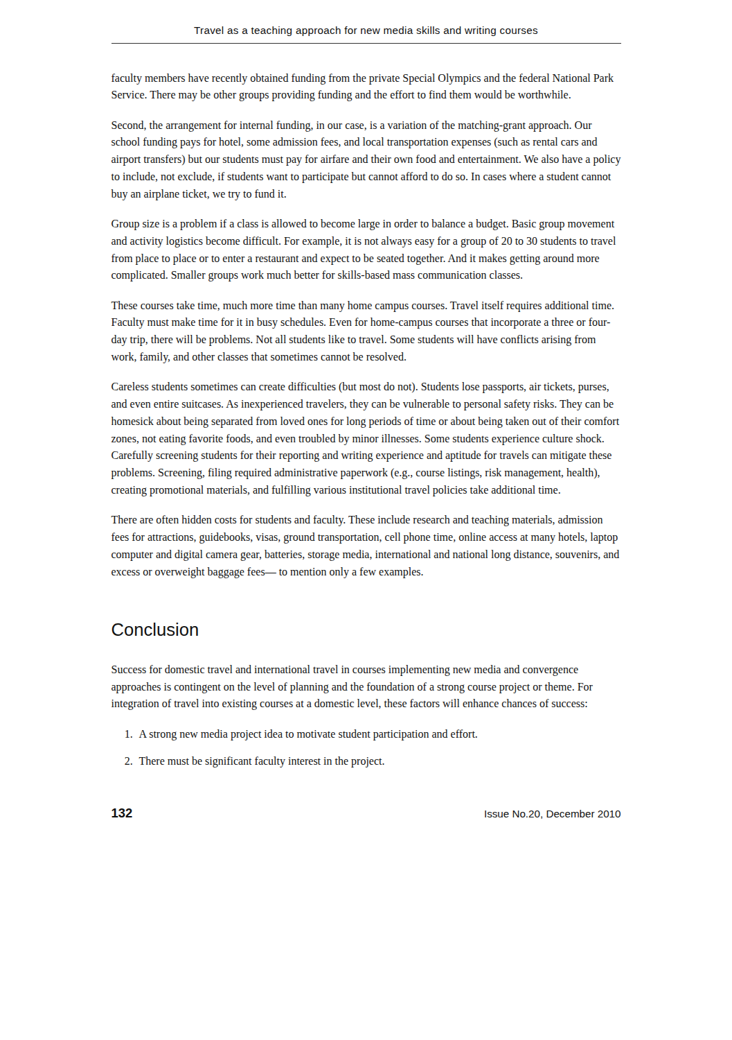Travel as a teaching approach for new media skills and writing courses
faculty members have recently obtained funding from the private Special Olympics and the federal National Park Service. There may be other groups providing funding and the effort to find them would be worthwhile.
Second, the arrangement for internal funding, in our case, is a variation of the matching-grant approach. Our school funding pays for hotel, some admission fees, and local transportation expenses (such as rental cars and airport transfers) but our students must pay for airfare and their own food and entertainment. We also have a policy to include, not exclude, if students want to participate but cannot afford to do so. In cases where a student cannot buy an airplane ticket, we try to fund it.
Group size is a problem if a class is allowed to become large in order to balance a budget. Basic group movement and activity logistics become difficult. For example, it is not always easy for a group of 20 to 30 students to travel from place to place or to enter a restaurant and expect to be seated together. And it makes getting around more complicated. Smaller groups work much better for skills-based mass communication classes.
These courses take time, much more time than many home campus courses. Travel itself requires additional time. Faculty must make time for it in busy schedules. Even for home-campus courses that incorporate a three or four-day trip, there will be problems. Not all students like to travel. Some students will have conflicts arising from work, family, and other classes that sometimes cannot be resolved.
Careless students sometimes can create difficulties (but most do not). Students lose passports, air tickets, purses, and even entire suitcases. As inexperienced travelers, they can be vulnerable to personal safety risks. They can be homesick about being separated from loved ones for long periods of time or about being taken out of their comfort zones, not eating favorite foods, and even troubled by minor illnesses. Some students experience culture shock. Carefully screening students for their reporting and writing experience and aptitude for travels can mitigate these problems. Screening, filing required administrative paperwork (e.g., course listings, risk management, health), creating promotional materials, and fulfilling various institutional travel policies take additional time.
There are often hidden costs for students and faculty. These include research and teaching materials, admission fees for attractions, guidebooks, visas, ground transportation, cell phone time, online access at many hotels, laptop computer and digital camera gear, batteries, storage media, international and national long distance, souvenirs, and excess or overweight baggage fees— to mention only a few examples.
Conclusion
Success for domestic travel and international travel in courses implementing new media and convergence approaches is contingent on the level of planning and the foundation of a strong course project or theme. For integration of travel into existing courses at a domestic level, these factors will enhance chances of success:
A strong new media project idea to motivate student participation and effort.
There must be significant faculty interest in the project.
132 Issue No.20, December 2010